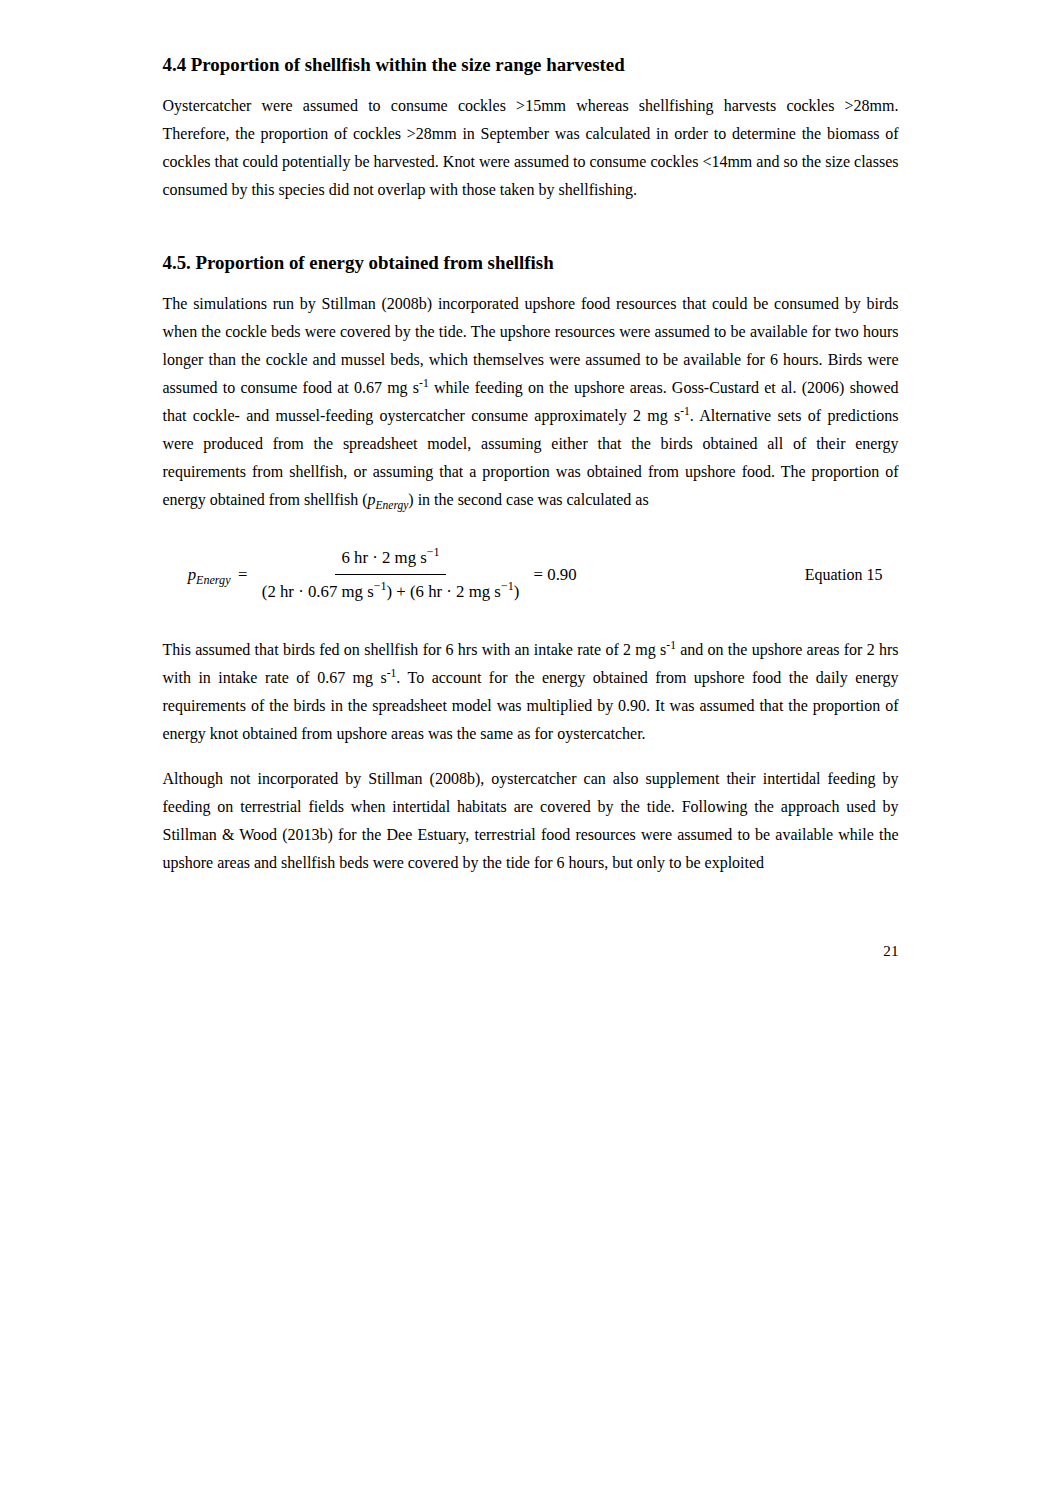4.4 Proportion of shellfish within the size range harvested
Oystercatcher were assumed to consume cockles >15mm whereas shellfishing harvests cockles >28mm. Therefore, the proportion of cockles >28mm in September was calculated in order to determine the biomass of cockles that could potentially be harvested. Knot were assumed to consume cockles <14mm and so the size classes consumed by this species did not overlap with those taken by shellfishing.
4.5. Proportion of energy obtained from shellfish
The simulations run by Stillman (2008b) incorporated upshore food resources that could be consumed by birds when the cockle beds were covered by the tide. The upshore resources were assumed to be available for two hours longer than the cockle and mussel beds, which themselves were assumed to be available for 6 hours. Birds were assumed to consume food at 0.67 mg s-1 while feeding on the upshore areas. Goss-Custard et al. (2006) showed that cockle- and mussel-feeding oystercatcher consume approximately 2 mg s-1. Alternative sets of predictions were produced from the spreadsheet model, assuming either that the birds obtained all of their energy requirements from shellfish, or assuming that a proportion was obtained from upshore food. The proportion of energy obtained from shellfish (pEnergy) in the second case was calculated as
pEnergy = 6 hr · 2 mg s−1 (2 hr · 0.67 mg s−1) + (6 hr · 2 mg s−1) = 0.90
Equation 15
This assumed that birds fed on shellfish for 6 hrs with an intake rate of 2 mg s-1 and on the upshore areas for 2 hrs with in intake rate of 0.67 mg s-1. To account for the energy obtained from upshore food the daily energy requirements of the birds in the spreadsheet model was multiplied by 0.90. It was assumed that the proportion of energy knot obtained from upshore areas was the same as for oystercatcher.
Although not incorporated by Stillman (2008b), oystercatcher can also supplement their intertidal feeding by feeding on terrestrial fields when intertidal habitats are covered by the tide. Following the approach used by Stillman & Wood (2013b) for the Dee Estuary, terrestrial food resources were assumed to be available while the upshore areas and shellfish beds were covered by the tide for 6 hours, but only to be exploited
21